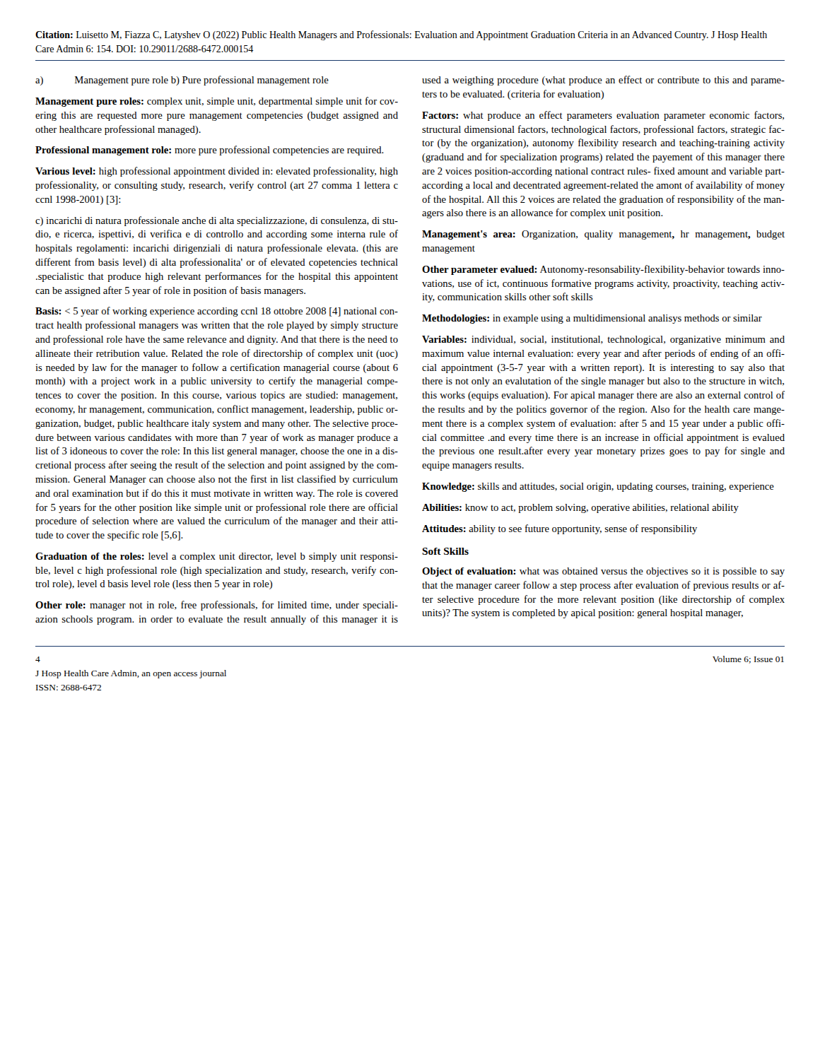Citation: Luisetto M, Fiazza C, Latyshev O (2022) Public Health Managers and Professionals: Evaluation and Appointment Graduation Criteria in an Advanced Country. J Hosp Health Care Admin 6: 154. DOI: 10.29011/2688-6472.000154
a) Management pure role b) Pure professional management role
Management pure roles: complex unit, simple unit, departmental simple unit for covering this are requested more pure management competencies (budget assigned and other healthcare professional managed).
Professional management role: more pure professional competencies are required.
Various level: high professional appointment divided in: elevated professionality, high professionality, or consulting study, research, verify control (art 27 comma 1 lettera c ccnl 1998-2001) [3]:
c) incarichi di natura professionale anche di alta specializzazione, di consulenza, di studio, e ricerca, ispettivi, di verifica e di controllo and according some interna rule of hospitals regolamenti: incarichi dirigenziali di natura professionale elevata. (this are different from basis level) di alta professionalita' or of elevated copetencies technical .specialistic that produce high relevant performances for the hospital this appointent can be assigned after 5 year of role in position of basis managers.
Basis: < 5 year of working experience according ccnl 18 ottobre 2008 [4] national contract health professional managers was written that the role played by simply structure and professional role have the same relevance and dignity. And that there is the need to allineate their retribution value. Related the role of directorship of complex unit (uoc) is needed by law for the manager to follow a certification managerial course (about 6 month) with a project work in a public university to certify the managerial competences to cover the position. In this course, various topics are studied: management, economy, hr management, communication, conflict management, leadership, public organization, budget, public healthcare italy system and many other. The selective procedure between various candidates with more than 7 year of work as manager produce a list of 3 idoneous to cover the role: In this list general manager, choose the one in a discretional process after seeing the result of the selection and point assigned by the commission. General Manager can choose also not the first in list classified by curriculum and oral examination but if do this it must motivate in written way. The role is covered for 5 years for the other position like simple unit or professional role there are official procedure of selection where are valued the curriculum of the manager and their attitude to cover the specific role [5,6].
Graduation of the roles: level a complex unit director, level b simply unit responsible, level c high professional role (high specialization and study, research, verify control role), level d basis level role (less then 5 year in role)
Other role: manager not in role, free professionals, for limited time, under specialiazion schools program. in order to evaluate the result annually of this manager it is used a weigthing procedure (what produce an effect or contribute to this and parameters to be evaluated. (criteria for evaluation)
Factors: what produce an effect parameters evaluation parameter economic factors, structural dimensional factors, technological factors, professional factors, strategic factor (by the organization), autonomy flexibility research and teaching-training activity (graduand and for specialization programs) related the payement of this manager there are 2 voices position-according national contract rules- fixed amount and variable part- according a local and decentrated agreement-related the amont of availability of money of the hospital. All this 2 voices are related the graduation of responsibility of the managers also there is an allowance for complex unit position.
Management's area: Organization, quality management, hr management, budget management
Other parameter evalued: Autonomy-resonsability-flexibility-behavior towards innovations, use of ict, continuous formative programs activity, proactivity, teaching activity, communication skills other soft skills
Methodologies: in example using a multidimensional analisys methods or similar
Variables: individual, social, institutional, technological, organizative minimum and maximum value internal evaluation: every year and after periods of ending of an official appointment (3-5-7 year with a written report). It is interesting to say also that there is not only an evalutation of the single manager but also to the structure in witch, this works (equips evaluation). For apical manager there are also an external control of the results and by the politics governor of the region. Also for the health care mangement there is a complex system of evaluation: after 5 and 15 year under a public official committee .and every time there is an increase in official appointment is evalued the previous one result.after every year monetary prizes goes to pay for single and equipe managers results.
Knowledge: skills and attitudes, social origin, updating courses, training, experience
Abilities: know to act, problem solving, operative abilities, relational ability
Attitudes: ability to see future opportunity, sense of responsibility
Soft Skills
Object of evaluation: what was obtained versus the objectives so it is possible to say that the manager career follow a step process after evaluation of previous results or after selective procedure for the more relevant position (like directorship of complex units)? The system is completed by apical position: general hospital manager,
4
J Hosp Health Care Admin, an open access journal
ISSN: 2688-6472
Volume 6; Issue 01